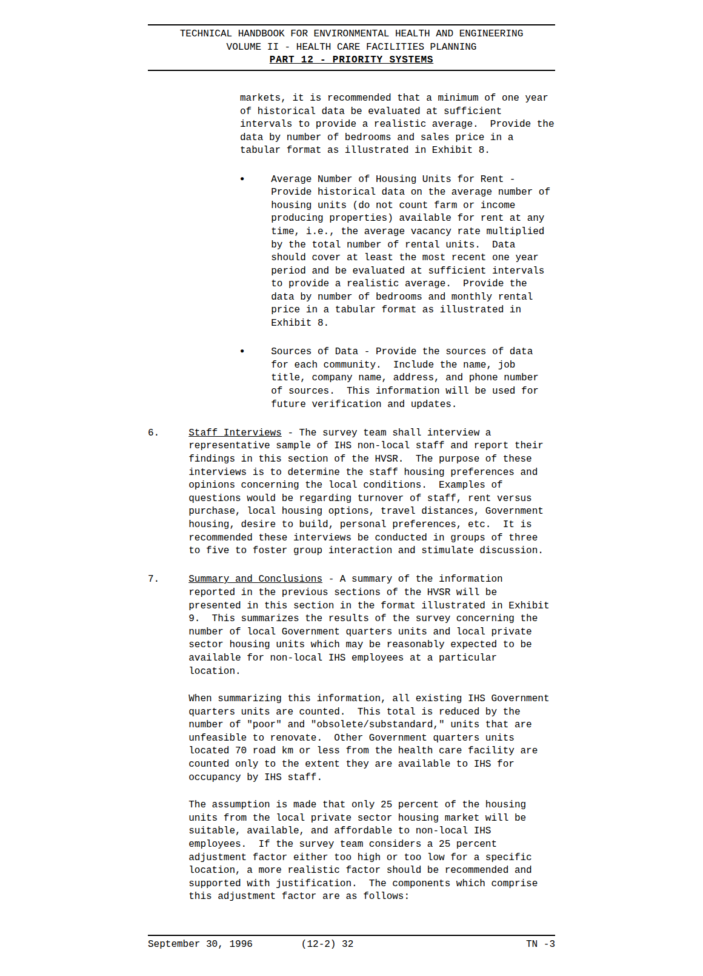TECHNICAL HANDBOOK FOR ENVIRONMENTAL HEALTH AND ENGINEERING
VOLUME II - HEALTH CARE FACILITIES PLANNING
PART 12 - PRIORITY SYSTEMS
markets, it is recommended that a minimum of one year of historical data be evaluated at sufficient intervals to provide a realistic average. Provide the data by number of bedrooms and sales price in a tabular format as illustrated in Exhibit 8.
Average Number of Housing Units for Rent - Provide historical data on the average number of housing units (do not count farm or income producing properties) available for rent at any time, i.e., the average vacancy rate multiplied by the total number of rental units. Data should cover at least the most recent one year period and be evaluated at sufficient intervals to provide a realistic average. Provide the data by number of bedrooms and monthly rental price in a tabular format as illustrated in Exhibit 8.
Sources of Data - Provide the sources of data for each community. Include the name, job title, company name, address, and phone number of sources. This information will be used for future verification and updates.
Staff Interviews - The survey team shall interview a representative sample of IHS non-local staff and report their findings in this section of the HVSR. The purpose of these interviews is to determine the staff housing preferences and opinions concerning the local conditions. Examples of questions would be regarding turnover of staff, rent versus purchase, local housing options, travel distances, Government housing, desire to build, personal preferences, etc. It is recommended these interviews be conducted in groups of three to five to foster group interaction and stimulate discussion.
Summary and Conclusions - A summary of the information reported in the previous sections of the HVSR will be presented in this section in the format illustrated in Exhibit 9. This summarizes the results of the survey concerning the number of local Government quarters units and local private sector housing units which may be reasonably expected to be available for non-local IHS employees at a particular location.
When summarizing this information, all existing IHS Government quarters units are counted. This total is reduced by the number of "poor" and "obsolete/substandard," units that are unfeasible to renovate. Other Government quarters units located 70 road km or less from the health care facility are counted only to the extent they are available to IHS for occupancy by IHS staff.
The assumption is made that only 25 percent of the housing units from the local private sector housing market will be suitable, available, and affordable to non-local IHS employees. If the survey team considers a 25 percent adjustment factor either too high or too low for a specific location, a more realistic factor should be recommended and supported with justification. The components which comprise this adjustment factor are as follows:
September 30, 1996
(12-2) 32
TN -3